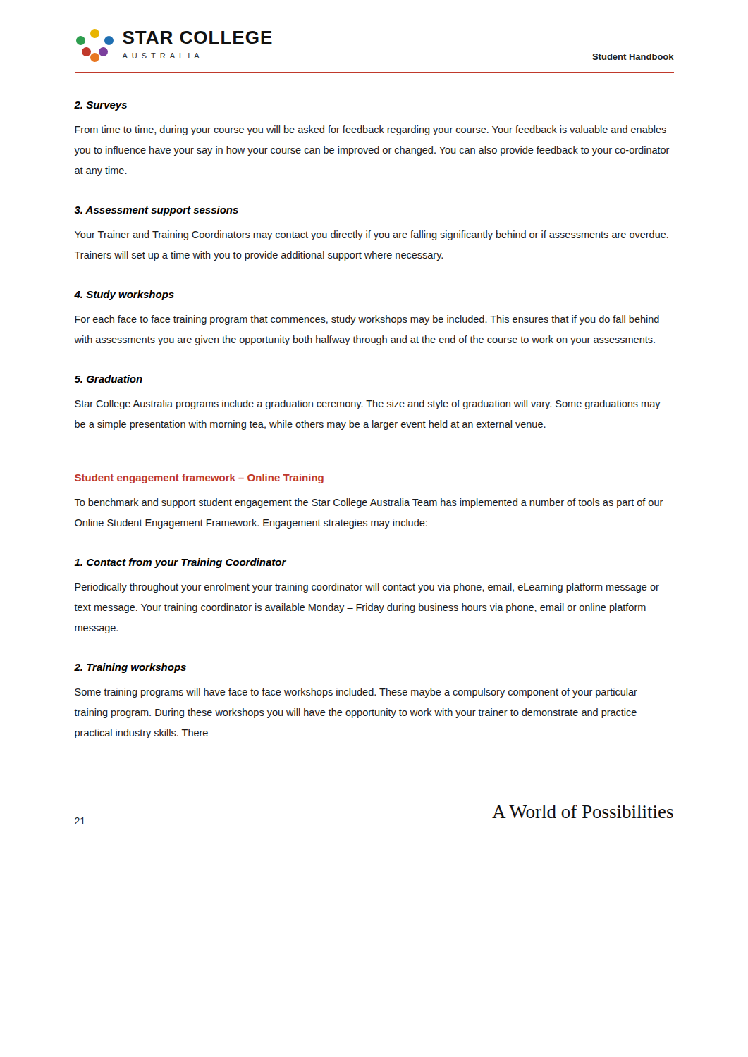STAR COLLEGE
AUSTRALIA
Student Handbook
2. Surveys
From time to time, during your course you will be asked for feedback regarding your course. Your feedback is valuable and enables you to influence have your say in how your course can be improved or changed. You can also provide feedback to your co-ordinator at any time.
3. Assessment support sessions
Your Trainer and Training Coordinators may contact you directly if you are falling significantly behind or if assessments are overdue. Trainers will set up a time with you to provide additional support where necessary.
4. Study workshops
For each face to face training program that commences, study workshops may be included. This ensures that if you do fall behind with assessments you are given the opportunity both halfway through and at the end of the course to work on your assessments.
5. Graduation
Star College Australia programs include a graduation ceremony. The size and style of graduation will vary. Some graduations may be a simple presentation with morning tea, while others may be a larger event held at an external venue.
Student engagement framework – Online Training
To benchmark and support student engagement the Star College Australia Team has implemented a number of tools as part of our Online Student Engagement Framework. Engagement strategies may include:
1. Contact from your Training Coordinator
Periodically throughout your enrolment your training coordinator will contact you via phone, email, eLearning platform message or text message. Your training coordinator is available Monday – Friday during business hours via phone, email or online platform message.
2. Training workshops
Some training programs will have face to face workshops included. These maybe a compulsory component of your particular training program. During these workshops you will have the opportunity to work with your trainer to demonstrate and practice practical industry skills. There
21
A World of Possibilities